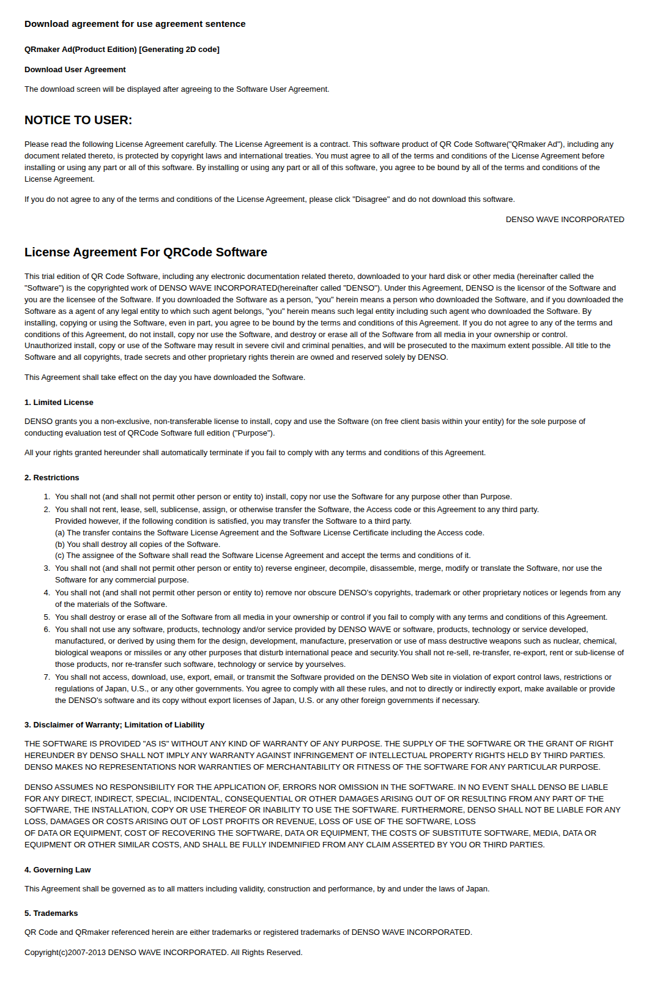Download agreement for use agreement sentence
QRmaker Ad(Product Edition) [Generating 2D code]
Download User Agreement
The download screen will be displayed after agreeing to the Software User Agreement.
NOTICE TO USER:
Please read the following License Agreement carefully. The License Agreement is a contract. This software product of QR Code Software("QRmaker Ad"), including any document related thereto, is protected by copyright laws and international treaties. You must agree to all of the terms and conditions of the License Agreement before installing or using any part or all of this software. By installing or using any part or all of this software, you agree to be bound by all of the terms and conditions of the License Agreement.
If you do not agree to any of the terms and conditions of the License Agreement, please click "Disagree" and do not download this software.
DENSO WAVE INCORPORATED
License Agreement For QRCode Software
This trial edition of QR Code Software, including any electronic documentation related thereto, downloaded to your hard disk or other media (hereinafter called the "Software") is the copyrighted work of DENSO WAVE INCORPORATED(hereinafter called "DENSO"). Under this Agreement, DENSO is the licensor of the Software and you are the licensee of the Software. If you downloaded the Software as a person, "you" herein means a person who downloaded the Software, and if you downloaded the Software as a agent of any legal entity to which such agent belongs, "you" herein means such legal entity including such agent who downloaded the Software. By installing, copying or using the Software, even in part, you agree to be bound by the terms and conditions of this Agreement. If you do not agree to any of the terms and conditions of this Agreement, do not install, copy nor use the Software, and destroy or erase all of the Software from all media in your ownership or control.
Unauthorized install, copy or use of the Software may result in severe civil and criminal penalties, and will be prosecuted to the maximum extent possible. All title to the Software and all copyrights, trade secrets and other proprietary rights therein are owned and reserved solely by DENSO.
This Agreement shall take effect on the day you have downloaded the Software.
1. Limited License
DENSO grants you a non-exclusive, non-transferable license to install, copy and use the Software (on free client basis within your entity) for the sole purpose of conducting evaluation test of QRCode Software full edition ("Purpose").
All your rights granted hereunder shall automatically terminate if you fail to comply with any terms and conditions of this Agreement.
2. Restrictions
You shall not (and shall not permit other person or entity to) install, copy nor use the Software for any purpose other than Purpose.
You shall not rent, lease, sell, sublicense, assign, or otherwise transfer the Software, the Access code or this Agreement to any third party.
Provided however, if the following condition is satisfied, you may transfer the Software to a third party.
(a) The transfer contains the Software License Agreement and the Software License Certificate including the Access code.
(b) You shall destroy all copies of the Software.
(c) The assignee of the Software shall read the Software License Agreement and accept the terms and conditions of it.
You shall not (and shall not permit other person or entity to) reverse engineer, decompile, disassemble, merge, modify or translate the Software, nor use the Software for any commercial purpose.
You shall not (and shall not permit other person or entity to) remove nor obscure DENSO's copyrights, trademark or other proprietary notices or legends from any of the materials of the Software.
You shall destroy or erase all of the Software from all media in your ownership or control if you fail to comply with any terms and conditions of this Agreement.
You shall not use any software, products, technology and/or service provided by DENSO WAVE or software, products, technology or service developed, manufactured, or derived by using them for the design, development, manufacture, preservation or use of mass destructive weapons such as nuclear, chemical, biological weapons or missiles or any other purposes that disturb international peace and security.You shall not re-sell, re-transfer, re-export, rent or sub-license of those products, nor re-transfer such software, technology or service by yourselves.
You shall not access, download, use, export, email, or transmit the Software provided on the DENSO Web site in violation of export control laws, restrictions or regulations of Japan, U.S., or any other governments. You agree to comply with all these rules, and not to directly or indirectly export, make available or provide the DENSO's software and its copy without export licenses of Japan, U.S. or any other foreign governments if necessary.
3. Disclaimer of Warranty; Limitation of Liability
THE SOFTWARE IS PROVIDED "AS IS" WITHOUT ANY KIND OF WARRANTY OF ANY PURPOSE. THE SUPPLY OF THE SOFTWARE OR THE GRANT OF RIGHT HEREUNDER BY DENSO SHALL NOT IMPLY ANY WARRANTY AGAINST INFRINGEMENT OF INTELLECTUAL PROPERTY RIGHTS HELD BY THIRD PARTIES. DENSO MAKES NO REPRESENTATIONS NOR WARRANTIES OF MERCHANTABILITY OR FITNESS OF THE SOFTWARE FOR ANY PARTICULAR PURPOSE.
DENSO ASSUMES NO RESPONSIBILITY FOR THE APPLICATION OF, ERRORS NOR OMISSION IN THE SOFTWARE. IN NO EVENT SHALL DENSO BE LIABLE FOR ANY DIRECT, INDIRECT, SPECIAL, INCIDENTAL, CONSEQUENTIAL OR OTHER DAMAGES ARISING OUT OF OR RESULTING FROM ANY PART OF THE SOFTWARE, THE INSTALLATION, COPY OR USE THEREOF OR INABILITY TO USE THE SOFTWARE. FURTHERMORE, DENSO SHALL NOT BE LIABLE FOR ANY LOSS, DAMAGES OR COSTS ARISING OUT OF LOST PROFITS OR REVENUE, LOSS OF USE OF THE SOFTWARE, LOSS
OF DATA OR EQUIPMENT, COST OF RECOVERING THE SOFTWARE, DATA OR EQUIPMENT, THE COSTS OF SUBSTITUTE SOFTWARE, MEDIA, DATA OR EQUIPMENT OR OTHER SIMILAR COSTS, AND SHALL BE FULLY INDEMNIFIED FROM ANY CLAIM ASSERTED BY YOU OR THIRD PARTIES.
4. Governing Law
This Agreement shall be governed as to all matters including validity, construction and performance, by and under the laws of Japan.
5. Trademarks
QR Code and QRmaker referenced herein are either trademarks or registered trademarks of DENSO WAVE INCORPORATED.
Copyright(c)2007-2013 DENSO WAVE INCORPORATED. All Rights Reserved.